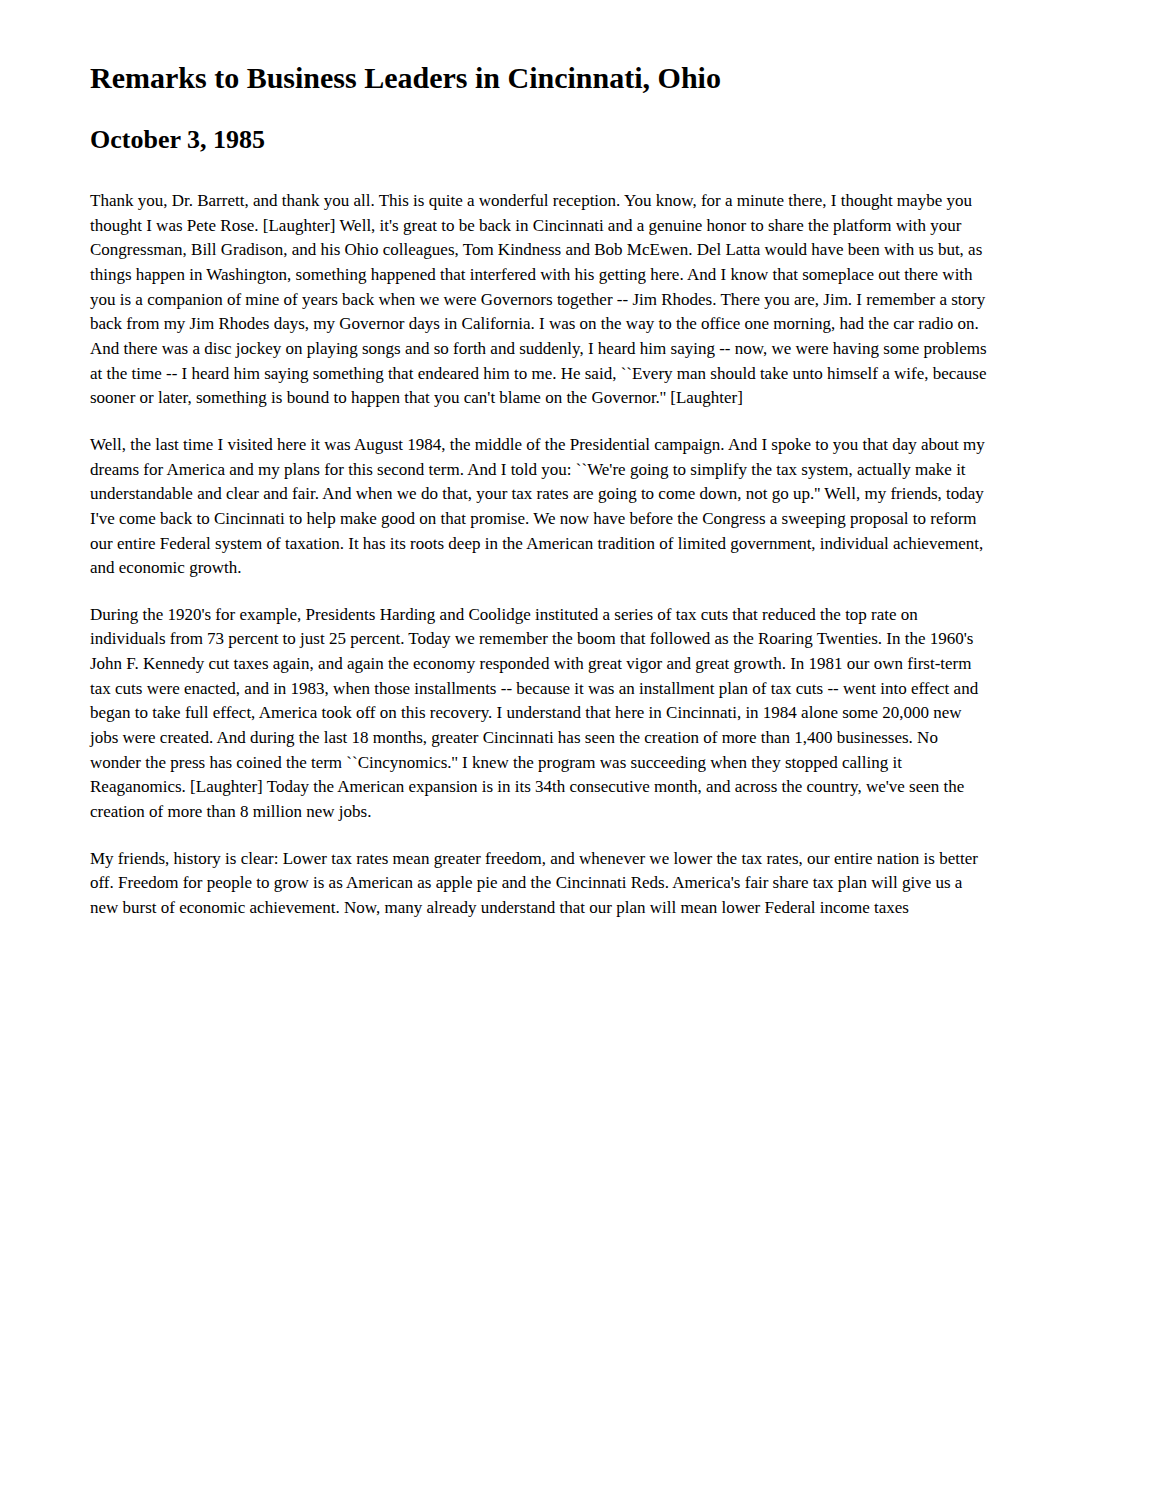Remarks to Business Leaders in Cincinnati, Ohio
October 3, 1985
Thank you, Dr. Barrett, and thank you all. This is quite a wonderful reception. You know, for a minute there, I thought maybe you thought I was Pete Rose. [Laughter] Well, it's great to be back in Cincinnati and a genuine honor to share the platform with your Congressman, Bill Gradison, and his Ohio colleagues, Tom Kindness and Bob McEwen. Del Latta would have been with us but, as things happen in Washington, something happened that interfered with his getting here. And I know that someplace out there with you is a companion of mine of years back when we were Governors together -- Jim Rhodes. There you are, Jim. I remember a story back from my Jim Rhodes days, my Governor days in California. I was on the way to the office one morning, had the car radio on. And there was a disc jockey on playing songs and so forth and suddenly, I heard him saying -- now, we were having some problems at the time -- I heard him saying something that endeared him to me. He said, ``Every man should take unto himself a wife, because sooner or later, something is bound to happen that you can't blame on the Governor.'' [Laughter]
Well, the last time I visited here it was August 1984, the middle of the Presidential campaign. And I spoke to you that day about my dreams for America and my plans for this second term. And I told you: ``We're going to simplify the tax system, actually make it understandable and clear and fair. And when we do that, your tax rates are going to come down, not go up.'' Well, my friends, today I've come back to Cincinnati to help make good on that promise. We now have before the Congress a sweeping proposal to reform our entire Federal system of taxation. It has its roots deep in the American tradition of limited government, individual achievement, and economic growth.
During the 1920's for example, Presidents Harding and Coolidge instituted a series of tax cuts that reduced the top rate on individuals from 73 percent to just 25 percent. Today we remember the boom that followed as the Roaring Twenties. In the 1960's John F. Kennedy cut taxes again, and again the economy responded with great vigor and great growth. In 1981 our own first-term tax cuts were enacted, and in 1983, when those installments -- because it was an installment plan of tax cuts -- went into effect and began to take full effect, America took off on this recovery. I understand that here in Cincinnati, in 1984 alone some 20,000 new jobs were created. And during the last 18 months, greater Cincinnati has seen the creation of more than 1,400 businesses. No wonder the press has coined the term ``Cincynomics.'' I knew the program was succeeding when they stopped calling it Reaganomics. [Laughter] Today the American expansion is in its 34th consecutive month, and across the country, we've seen the creation of more than 8 million new jobs.
My friends, history is clear: Lower tax rates mean greater freedom, and whenever we lower the tax rates, our entire nation is better off. Freedom for people to grow is as American as apple pie and the Cincinnati Reds. America's fair share tax plan will give us a new burst of economic achievement. Now, many already understand that our plan will mean lower Federal income taxes